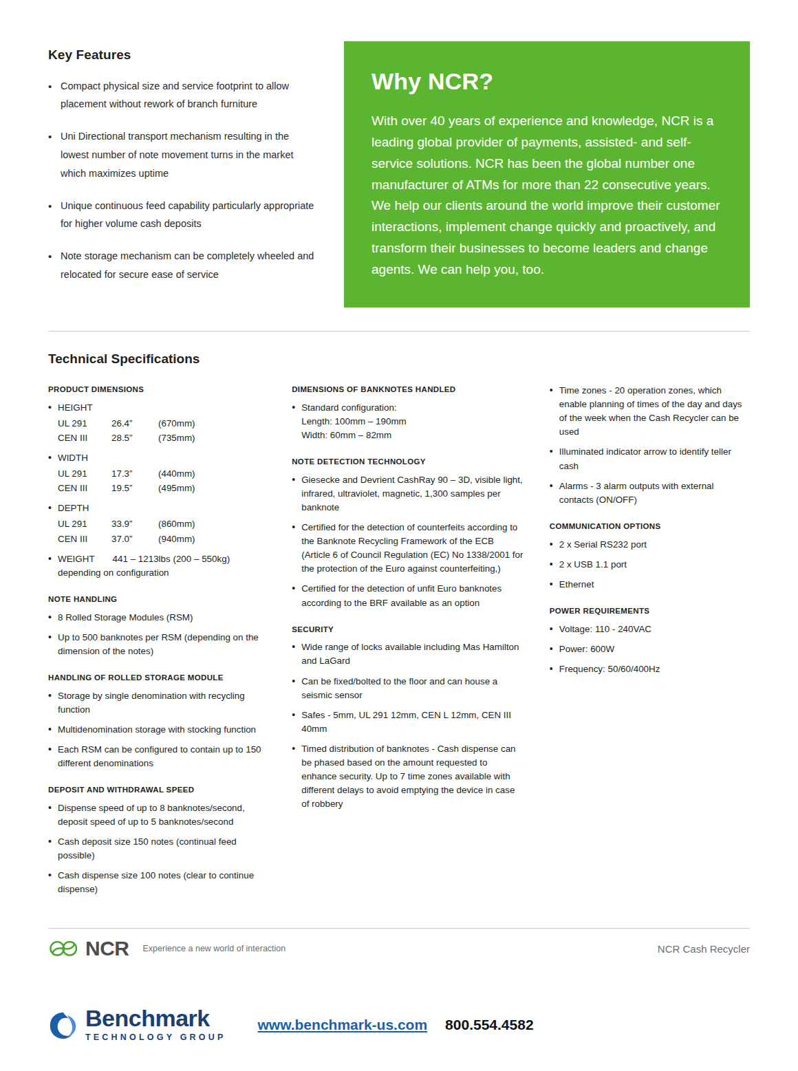Key Features
Compact physical size and service footprint to allow placement without rework of branch furniture
Uni Directional transport mechanism resulting in the lowest number of note movement turns in the market which maximizes uptime
Unique continuous feed capability particularly appropriate for higher volume cash deposits
Note storage mechanism can be completely wheeled and relocated for secure ease of service
Why NCR?
With over 40 years of experience and knowledge, NCR is a leading global provider of payments, assisted- and self-service solutions. NCR has been the global number one manufacturer of ATMs for more than 22 consecutive years. We help our clients around the world improve their customer interactions, implement change quickly and proactively, and transform their businesses to become leaders and change agents. We can help you, too.
Technical Specifications
Product Dimensions
HEIGHT
UL 29126.4”(670mm) CEN III 28.5”(735mm)
WIDTH
UL 29117.3”(440mm) CEN III 19.5”(495mm)
DEPTH
UL 29133.9”(860mm) CEN III 37.0”(940mm)
WEIGHT 441 – 1213lbs (200 – 550kg) depending on configuration
Note Handling
8 Rolled Storage Modules (RSM)
Up to 500 banknotes per RSM (depending on the dimension of the notes)
Handling of Rolled Storage Module
Storage by single denomination with recycling function
Multidenomination storage with stocking function
Each RSM can be configured to contain up to 150 different denominations
Deposit and Withdrawal Speed
Dispense speed of up to 8 banknotes/second, deposit speed of up to 5 banknotes/second
Cash deposit size 150 notes (continual feed possible)
Cash dispense size 100 notes (clear to continue dispense)
Dimensions of Banknotes Handled
Standard configuration:
Length: 100mm – 190mm
Width: 60mm – 82mm
Note Detection Technology
Giesecke and Devrient CashRay 90 – 3D, visible light, infrared, ultraviolet, magnetic, 1,300 samples per banknote
Certified for the detection of counterfeits according to the Banknote Recycling Framework of the ECB (Article 6 of Council Regulation (EC) No 1338/2001 for the protection of the Euro against counterfeiting,)
Certified for the detection of unfit Euro banknotes according to the BRF available as an option
Security
Wide range of locks available including Mas Hamilton and LaGard
Can be fixed/bolted to the floor and can house a seismic sensor
Safes - 5mm, UL 291 12mm, CEN L 12mm, CEN III 40mm
Timed distribution of banknotes - Cash dispense can be phased based on the amount requested to enhance security. Up to 7 time zones available with different delays to avoid emptying the device in case of robbery
Time zones - 20 operation zones, which enable planning of times of the day and days of the week when the Cash Recycler can be used
Illuminated indicator arrow to identify teller cash
Alarms - 3 alarm outputs with external contacts (ON/OFF)
Communication Options
2 x Serial RS232 port
2 x USB 1.1 port
Ethernet
Power Requirements
Voltage: 110 - 240VAC
Power: 600W
Frequency: 50/60/400Hz
NCR
Experience a new world of interaction
NCR Cash Recycler
Benchmark
TECHNOLOGY GROUP
www.benchmark-us.com 800.554.4582